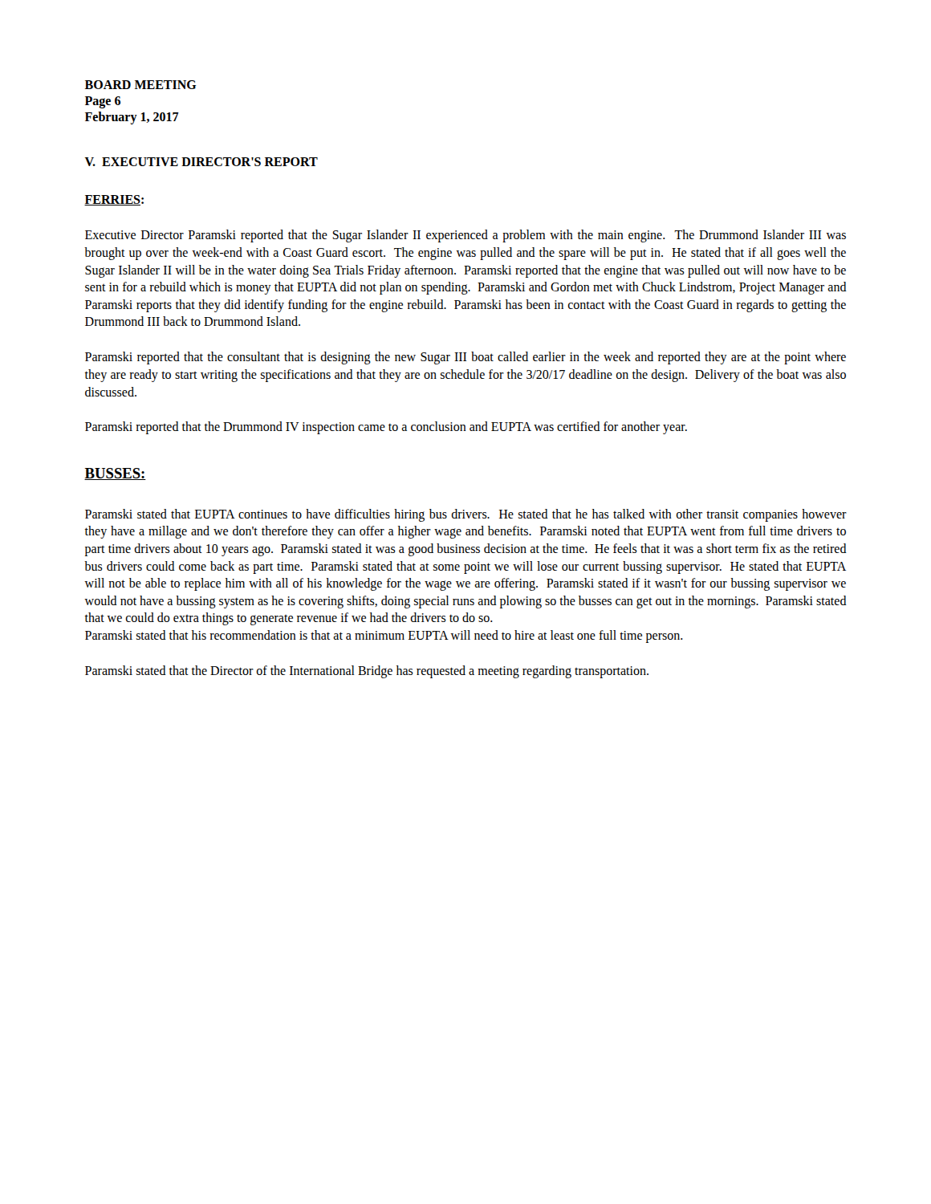BOARD MEETING
Page 6
February 1, 2017
V. EXECUTIVE DIRECTOR'S REPORT
FERRIES:
Executive Director Paramski reported that the Sugar Islander II experienced a problem with the main engine. The Drummond Islander III was brought up over the week-end with a Coast Guard escort. The engine was pulled and the spare will be put in. He stated that if all goes well the Sugar Islander II will be in the water doing Sea Trials Friday afternoon. Paramski reported that the engine that was pulled out will now have to be sent in for a rebuild which is money that EUPTA did not plan on spending. Paramski and Gordon met with Chuck Lindstrom, Project Manager and Paramski reports that they did identify funding for the engine rebuild. Paramski has been in contact with the Coast Guard in regards to getting the Drummond III back to Drummond Island.
Paramski reported that the consultant that is designing the new Sugar III boat called earlier in the week and reported they are at the point where they are ready to start writing the specifications and that they are on schedule for the 3/20/17 deadline on the design. Delivery of the boat was also discussed.
Paramski reported that the Drummond IV inspection came to a conclusion and EUPTA was certified for another year.
BUSSES:
Paramski stated that EUPTA continues to have difficulties hiring bus drivers. He stated that he has talked with other transit companies however they have a millage and we don't therefore they can offer a higher wage and benefits. Paramski noted that EUPTA went from full time drivers to part time drivers about 10 years ago. Paramski stated it was a good business decision at the time. He feels that it was a short term fix as the retired bus drivers could come back as part time. Paramski stated that at some point we will lose our current bussing supervisor. He stated that EUPTA will not be able to replace him with all of his knowledge for the wage we are offering. Paramski stated if it wasn't for our bussing supervisor we would not have a bussing system as he is covering shifts, doing special runs and plowing so the busses can get out in the mornings. Paramski stated that we could do extra things to generate revenue if we had the drivers to do so.
Paramski stated that his recommendation is that at a minimum EUPTA will need to hire at least one full time person.
Paramski stated that the Director of the International Bridge has requested a meeting regarding transportation.